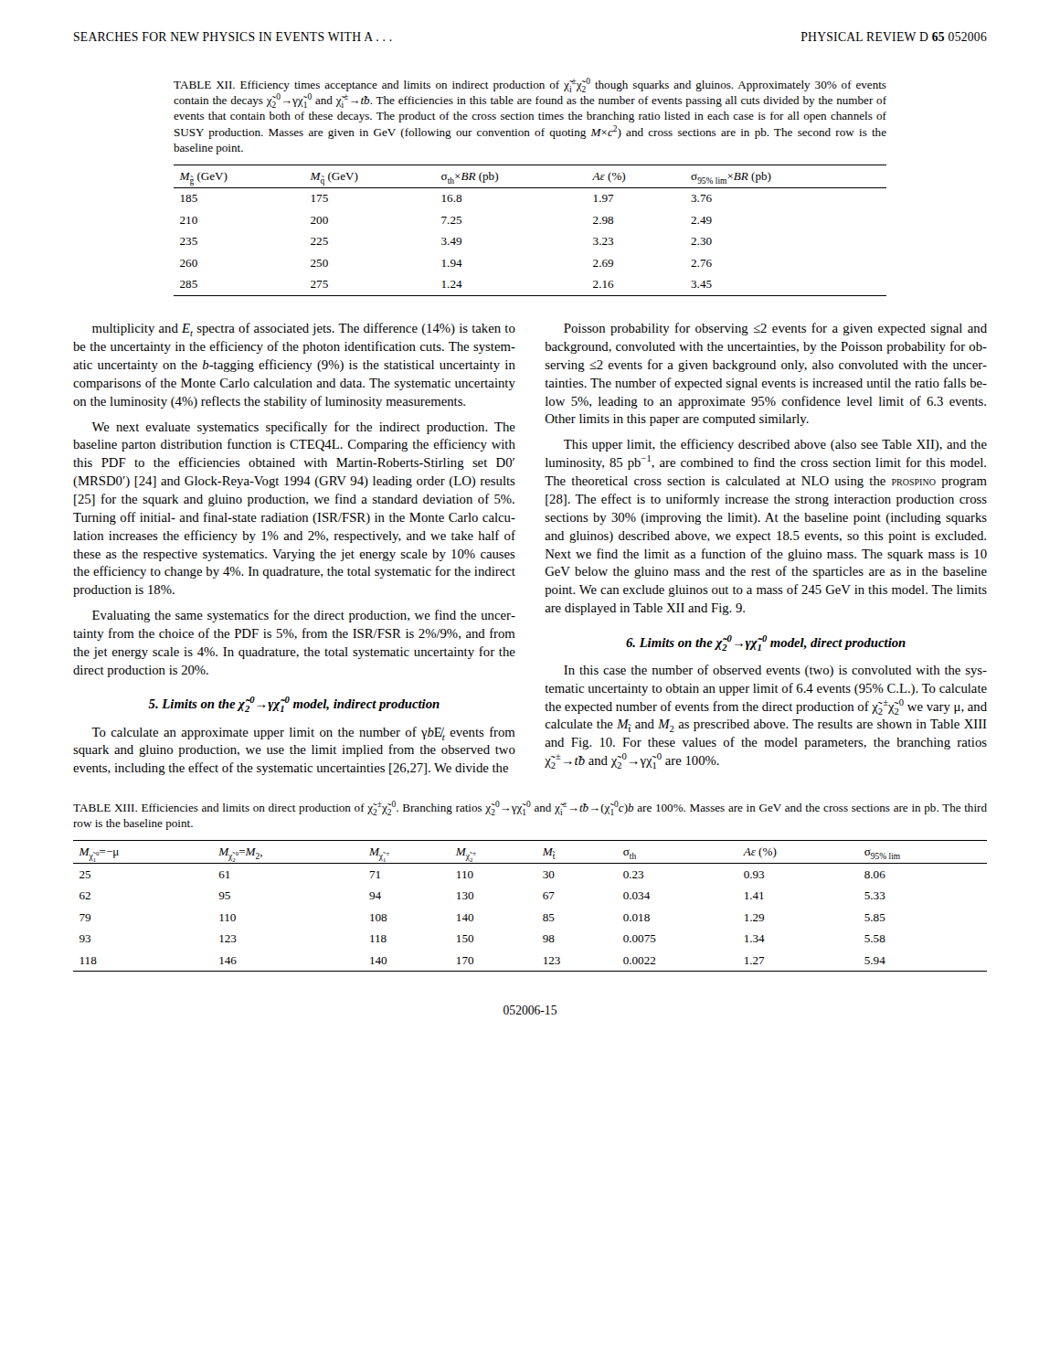Searches for New Physics in Events with a . . .
Physical Review D 65 052006
TABLE XII. Efficiency times acceptance and limits on indirect production of χ̃i±χ̃20 though squarks and gluinos. Approximately 30% of events contain the decays χ̃20→γχ̃10 and χ̃i±→t̃b. The efficiencies in this table are found as the number of events passing all cuts divided by the number of events that contain both of these decays. The product of the cross section times the branching ratio listed in each case is for all open channels of SUSY production. Masses are given in GeV (following our convention of quoting M×c2) and cross sections are in pb. The second row is the baseline point.
| M g̃ (GeV) | M q̃ (GeV) | σ th × BR (pb) | Aε (%) | σ 95% lim × BR (pb) |
| --- | --- | --- | --- | --- |
| 185 | 175 | 16.8 | 1.97 | 3.76 |
| 210 | 200 | 7.25 | 2.98 | 2.49 |
| 235 | 225 | 3.49 | 3.23 | 2.30 |
| 260 | 250 | 1.94 | 2.69 | 2.76 |
| 285 | 275 | 1.24 | 2.16 | 3.45 |
multiplicity and Et spectra of associated jets. The difference (14%) is taken to be the uncertainty in the efficiency of the photon identification cuts. The systematic uncertainty on the b-tagging efficiency (9%) is the statistical uncertainty in comparisons of the Monte Carlo calculation and data. The systematic uncertainty on the luminosity (4%) reflects the stability of luminosity measurements.
We next evaluate systematics specifically for the indirect production. The baseline parton distribution function is CTEQ4L. Comparing the efficiency with this PDF to the efficiencies obtained with Martin-Roberts-Stirling set D0′ (MRSD0′) [24] and Glock-Reya-Vogt 1994 (GRV 94) leading order (LO) results [25] for the squark and gluino production, we find a standard deviation of 5%. Turning off initial- and final-state radiation (ISR/FSR) in the Monte Carlo calculation increases the efficiency by 1% and 2%, respectively, and we take half of these as the respective systematics. Varying the jet energy scale by 10% causes the efficiency to change by 4%. In quadrature, the total systematic for the indirect production is 18%.
Evaluating the same systematics for the direct production, we find the uncertainty from the choice of the PDF is 5%, from the ISR/FSR is 2%/9%, and from the jet energy scale is 4%. In quadrature, the total systematic uncertainty for the direct production is 20%.
5. Limits on the χ̃20→γχ̃10 model, indirect production
To calculate an approximate upper limit on the number of γb E̸t events from squark and gluino production, we use the limit implied from the observed two events, including the effect of the systematic uncertainties [26,27]. We divide the
Poisson probability for observing ≤2 events for a given expected signal and background, convoluted with the uncertainties, by the Poisson probability for observing ≤2 events for a given background only, also convoluted with the uncertainties. The number of expected signal events is increased until the ratio falls below 5%, leading to an approximate 95% confidence level limit of 6.3 events. Other limits in this paper are computed similarly.
This upper limit, the efficiency described above (also see Table XII), and the luminosity, 85 pb−1, are combined to find the cross section limit for this model. The theoretical cross section is calculated at NLO using the prospino program [28]. The effect is to uniformly increase the strong interaction production cross sections by 30% (improving the limit). At the baseline point (including squarks and gluinos) described above, we expect 18.5 events, so this point is excluded. Next we find the limit as a function of the gluino mass. The squark mass is 10 GeV below the gluino mass and the rest of the sparticles are as in the baseline point. We can exclude gluinos out to a mass of 245 GeV in this model. The limits are displayed in Table XII and Fig. 9.
6. Limits on the χ̃20→γχ̃10 model, direct production
In this case the number of observed events (two) is convoluted with the systematic uncertainty to obtain an upper limit of 6.4 events (95% C.L.). To calculate the expected number of events from the direct production of χ̃2±χ̃20 we vary μ, and calculate the Mt̃ and M2 as prescribed above. The results are shown in Table XIII and Fig. 10. For these values of the model parameters, the branching ratios χ̃2±→t̃b and χ̃20→γχ̃10 are 100%.
TABLE XIII. Efficiencies and limits on direct production of χ̃2±χ̃20. Branching ratios χ̃20→γχ̃10 and χ̃i±→t̃b→(χ̃10c)b are 100%. Masses are in GeV and the cross sections are in pb. The third row is the baseline point.
| M χ̃ 1 0 =−μ | M χ̃ 2 0 = M 2 , | M χ̃ 1 ± | M χ̃ 2 ± | M t̃ | σ th | Aε (%) | σ 95% lim |
| --- | --- | --- | --- | --- | --- | --- | --- |
| 25 | 61 | 71 | 110 | 30 | 0.23 | 0.93 | 8.06 |
| 62 | 95 | 94 | 130 | 67 | 0.034 | 1.41 | 5.33 |
| 79 | 110 | 108 | 140 | 85 | 0.018 | 1.29 | 5.85 |
| 93 | 123 | 118 | 150 | 98 | 0.0075 | 1.34 | 5.58 |
| 118 | 146 | 140 | 170 | 123 | 0.0022 | 1.27 | 5.94 |
052006-15